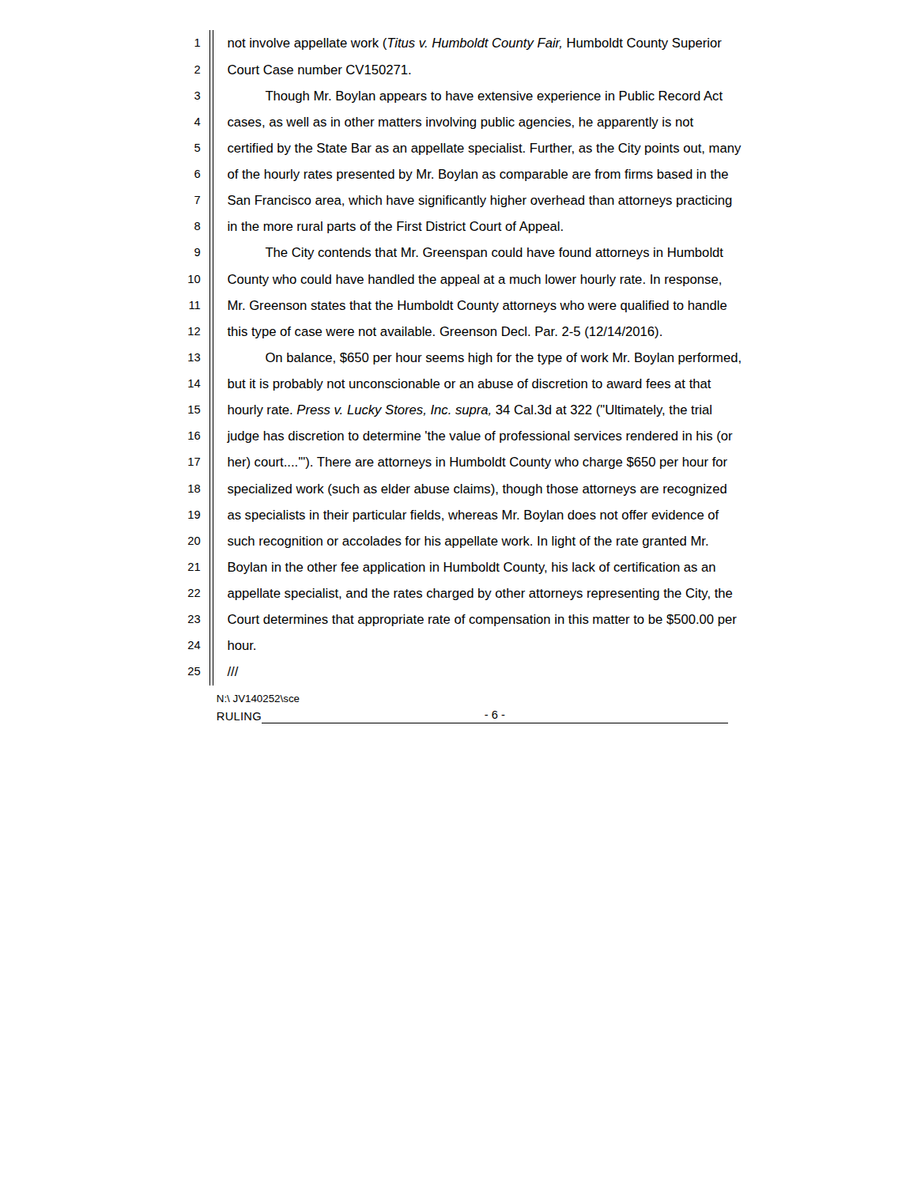1
2
3
4
5
6
7
8
9
10
11
12
13
14
15
16
17
18
19
20
21
22
23
24
25
not involve appellate work (Titus v. Humboldt County Fair, Humboldt County Superior Court Case number CV150271.
Though Mr. Boylan appears to have extensive experience in Public Record Act cases, as well as in other matters involving public agencies, he apparently is not certified by the State Bar as an appellate specialist. Further, as the City points out, many of the hourly rates presented by Mr. Boylan as comparable are from firms based in the San Francisco area, which have significantly higher overhead than attorneys practicing in the more rural parts of the First District Court of Appeal.
The City contends that Mr. Greenspan could have found attorneys in Humboldt County who could have handled the appeal at a much lower hourly rate. In response, Mr. Greenson states that the Humboldt County attorneys who were qualified to handle this type of case were not available. Greenson Decl. Par. 2-5 (12/14/2016).
On balance, $650 per hour seems high for the type of work Mr. Boylan performed, but it is probably not unconscionable or an abuse of discretion to award fees at that hourly rate. Press v. Lucky Stores, Inc. supra, 34 Cal.3d at 322 ("Ultimately, the trial judge has discretion to determine 'the value of professional services rendered in his (or her) court....'"). There are attorneys in Humboldt County who charge $650 per hour for specialized work (such as elder abuse claims), though those attorneys are recognized as specialists in their particular fields, whereas Mr. Boylan does not offer evidence of such recognition or accolades for his appellate work. In light of the rate granted Mr. Boylan in the other fee application in Humboldt County, his lack of certification as an appellate specialist, and the rates charged by other attorneys representing the City, the Court determines that appropriate rate of compensation in this matter to be $500.00 per hour.
///
N:\ JV140252\sce
RULING - 6 -